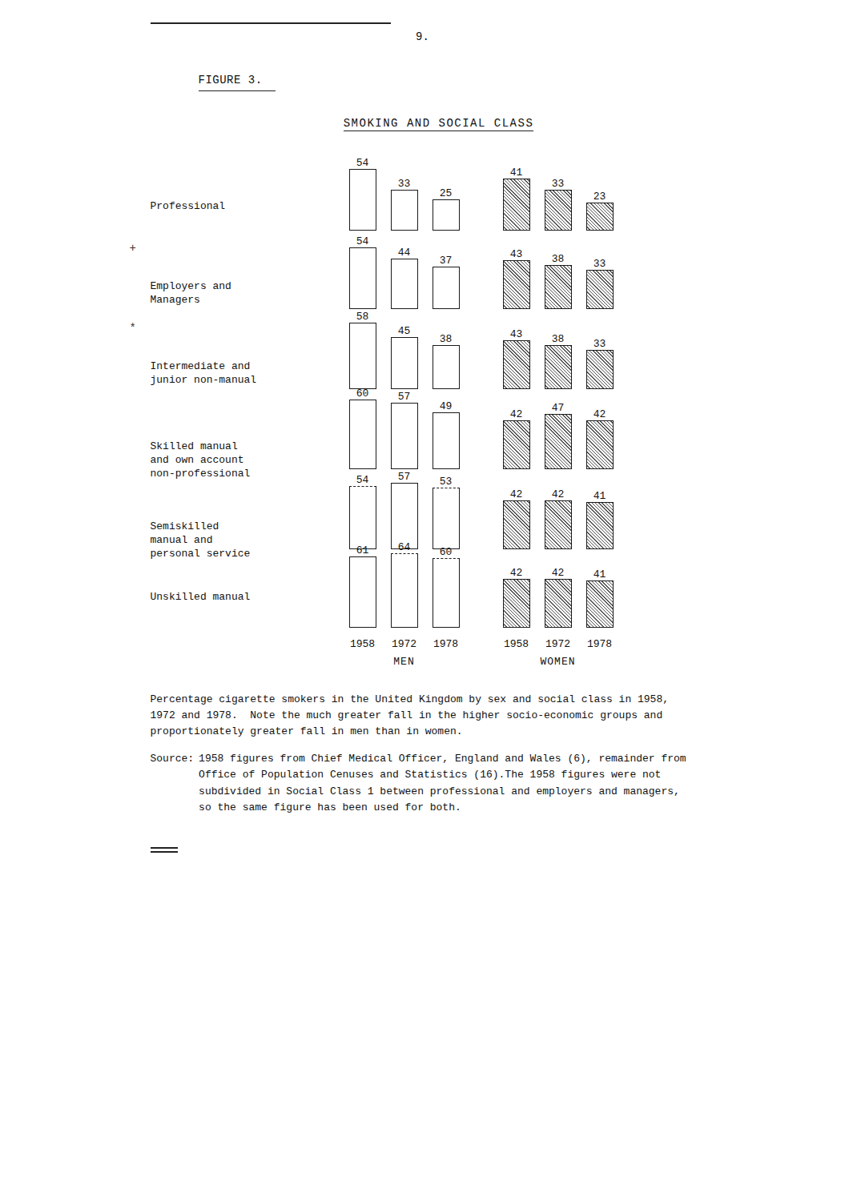9.
FIGURE 3.
SMOKING AND SOCIAL CLASS
Professional
54
33
25
41
33
23
Employers and
Managers
54
44
37
43
38
33
Intermediate and
junior non-manual
58
45
38
43
38
33
Skilled manual
and own account
non-professional
60
57
49
42
47
42
Semiskilled
manual and
personal service
54
57
53
42
42
41
Unskilled manual
61
64
60
42
42
41
1958 1972 1978 1958 1972 1978 MEN WOMEN
Percentage cigarette smokers in the United Kingdom by sex and social class in 1958, 1972 and 1978. Note the much greater fall in the higher socio-economic groups and proportionately greater fall in men than in women.
Source:
1958 figures from Chief Medical Officer, England and Wales (6), remainder from Office of Population Cenuses and Statistics (16).The 1958 figures were not subdivided in Social Class 1 between professional and employers and managers, so the same figure has been used for both.
+
*